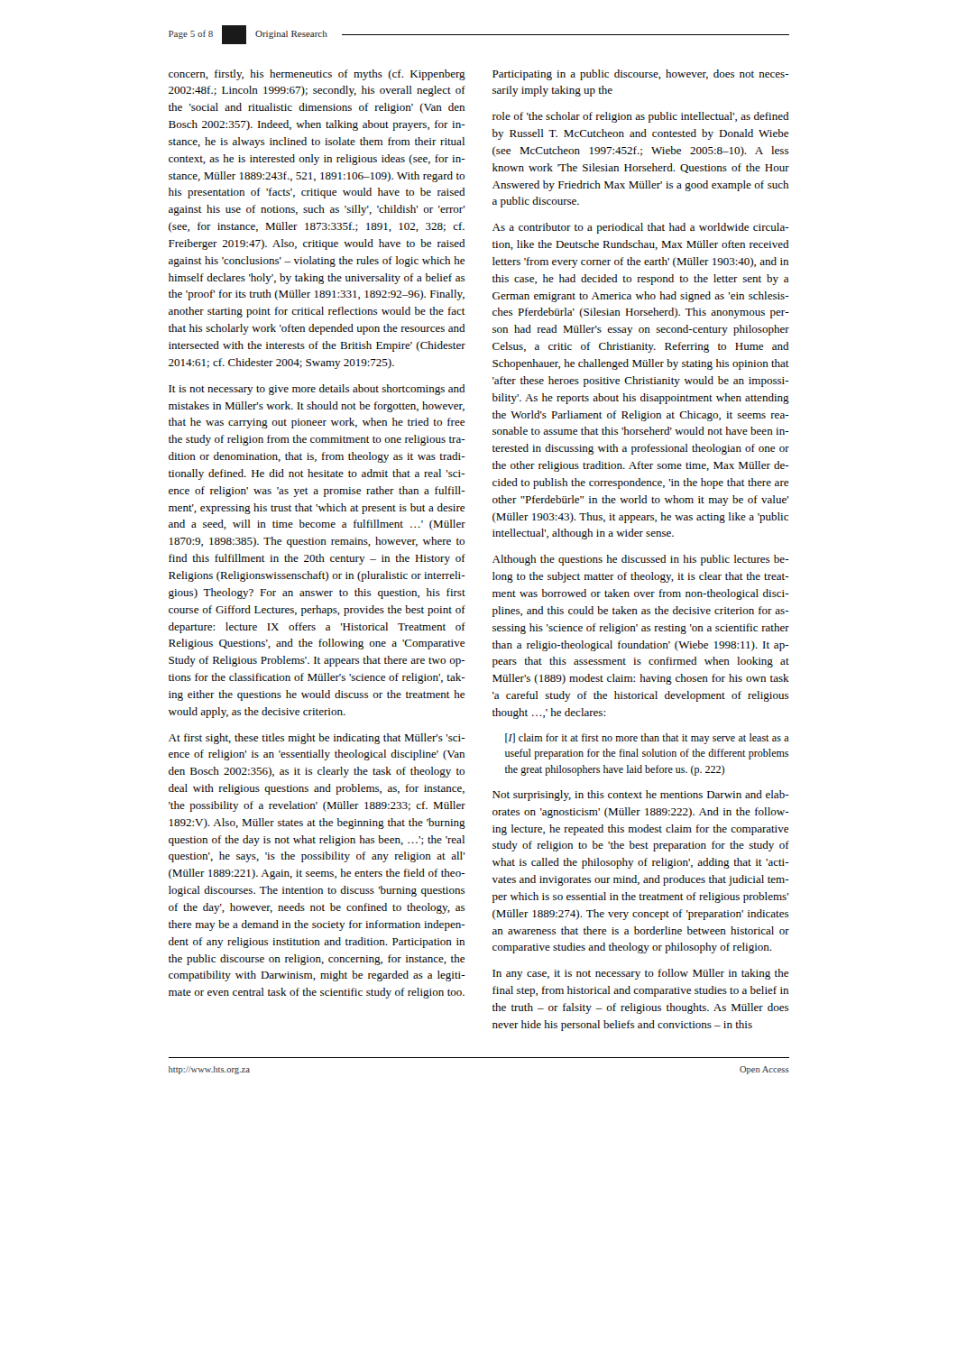Page 5 of 8 Original Research
concern, firstly, his hermeneutics of myths (cf. Kippenberg 2002:48f.; Lincoln 1999:67); secondly, his overall neglect of the 'social and ritualistic dimensions of religion' (Van den Bosch 2002:357). Indeed, when talking about prayers, for instance, he is always inclined to isolate them from their ritual context, as he is interested only in religious ideas (see, for instance, Müller 1889:243f., 521, 1891:106–109). With regard to his presentation of 'facts', critique would have to be raised against his use of notions, such as 'silly', 'childish' or 'error' (see, for instance, Müller 1873:335f.; 1891, 102, 328; cf. Freiberger 2019:47). Also, critique would have to be raised against his 'conclusions' – violating the rules of logic which he himself declares 'holy', by taking the universality of a belief as the 'proof' for its truth (Müller 1891:331, 1892:92–96). Finally, another starting point for critical reflections would be the fact that his scholarly work 'often depended upon the resources and intersected with the interests of the British Empire' (Chidester 2014:61; cf. Chidester 2004; Swamy 2019:725).
It is not necessary to give more details about shortcomings and mistakes in Müller's work. It should not be forgotten, however, that he was carrying out pioneer work, when he tried to free the study of religion from the commitment to one religious tradition or denomination, that is, from theology as it was traditionally defined. He did not hesitate to admit that a real 'science of religion' was 'as yet a promise rather than a fulfillment', expressing his trust that 'which at present is but a desire and a seed, will in time become a fulfillment …' (Müller 1870:9, 1898:385). The question remains, however, where to find this fulfillment in the 20th century – in the History of Religions (Religionswissenschaft) or in (pluralistic or interreligious) Theology? For an answer to this question, his first course of Gifford Lectures, perhaps, provides the best point of departure: lecture IX offers a 'Historical Treatment of Religious Questions', and the following one a 'Comparative Study of Religious Problems'. It appears that there are two options for the classification of Müller's 'science of religion', taking either the questions he would discuss or the treatment he would apply, as the decisive criterion.
At first sight, these titles might be indicating that Müller's 'science of religion' is an 'essentially theological discipline' (Van den Bosch 2002:356), as it is clearly the task of theology to deal with religious questions and problems, as, for instance, 'the possibility of a revelation' (Müller 1889:233; cf. Müller 1892:V). Also, Müller states at the beginning that the 'burning question of the day is not what religion has been, …'; the 'real question', he says, 'is the possibility of any religion at all' (Müller 1889:221). Again, it seems, he enters the field of theological discourses. The intention to discuss 'burning questions of the day', however, needs not be confined to theology, as there may be a demand in the society for information independent of any religious institution and tradition. Participation in the public discourse on religion, concerning, for instance, the compatibility with Darwinism, might be regarded as a legitimate or even central task of the scientific study of religion too. Participating in a public discourse, however, does not necessarily imply taking up the
role of 'the scholar of religion as public intellectual', as defined by Russell T. McCutcheon and contested by Donald Wiebe (see McCutcheon 1997:452f.; Wiebe 2005:8–10). A less known work 'The Silesian Horseherd. Questions of the Hour Answered by Friedrich Max Müller' is a good example of such a public discourse.
As a contributor to a periodical that had a worldwide circulation, like the Deutsche Rundschau, Max Müller often received letters 'from every corner of the earth' (Müller 1903:40), and in this case, he had decided to respond to the letter sent by a German emigrant to America who had signed as 'ein schlesisches Pferdebürla' (Silesian Horseherd). This anonymous person had read Müller's essay on second-century philosopher Celsus, a critic of Christianity. Referring to Hume and Schopenhauer, he challenged Müller by stating his opinion that 'after these heroes positive Christianity would be an impossibility'. As he reports about his disappointment when attending the World's Parliament of Religion at Chicago, it seems reasonable to assume that this 'horseherd' would not have been interested in discussing with a professional theologian of one or the other religious tradition. After some time, Max Müller decided to publish the correspondence, 'in the hope that there are other "Pferdebürle" in the world to whom it may be of value' (Müller 1903:43). Thus, it appears, he was acting like a 'public intellectual', although in a wider sense.
Although the questions he discussed in his public lectures belong to the subject matter of theology, it is clear that the treatment was borrowed or taken over from non-theological disciplines, and this could be taken as the decisive criterion for assessing his 'science of religion' as resting 'on a scientific rather than a religio-theological foundation' (Wiebe 1998:11). It appears that this assessment is confirmed when looking at Müller's (1889) modest claim: having chosen for his own task 'a careful study of the historical development of religious thought …,' he declares:
[I] claim for it at first no more than that it may serve at least as a useful preparation for the final solution of the different problems the great philosophers have laid before us. (p. 222)
Not surprisingly, in this context he mentions Darwin and elaborates on 'agnosticism' (Müller 1889:222). And in the following lecture, he repeated this modest claim for the comparative study of religion to be 'the best preparation for the study of what is called the philosophy of religion', adding that it 'activates and invigorates our mind, and produces that judicial temper which is so essential in the treatment of religious problems' (Müller 1889:274). The very concept of 'preparation' indicates an awareness that there is a borderline between historical or comparative studies and theology or philosophy of religion.
In any case, it is not necessary to follow Müller in taking the final step, from historical and comparative studies to a belief in the truth – or falsity – of religious thoughts. As Müller does never hide his personal beliefs and convictions – in this
http://www.hts.org.za Open Access